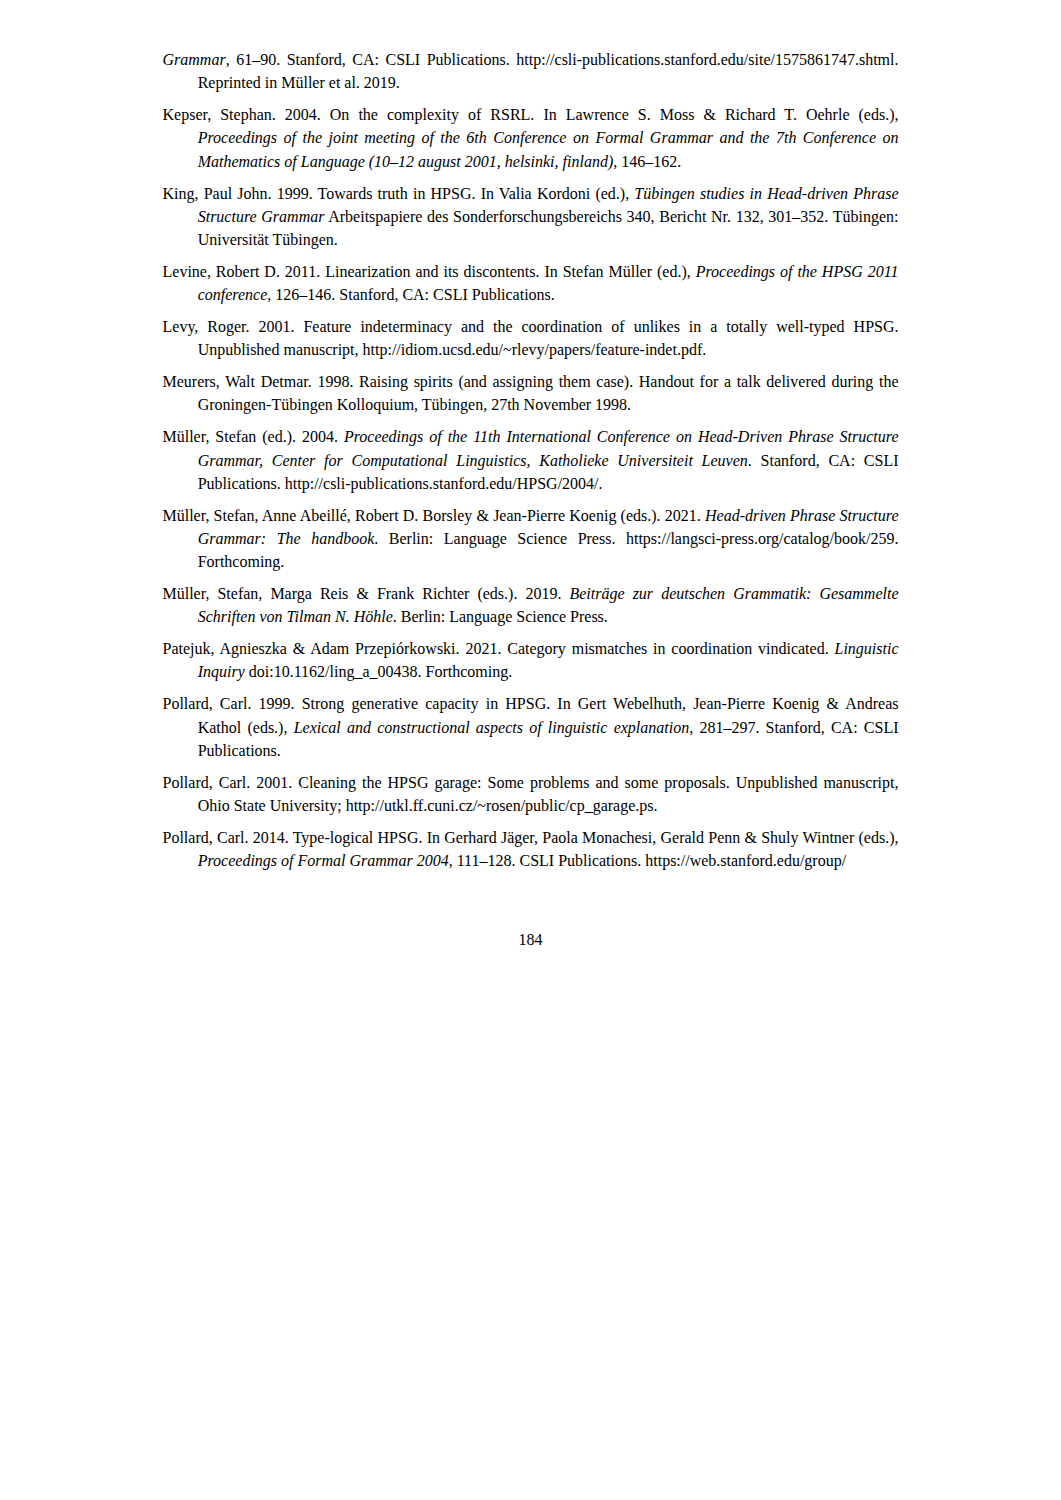Grammar, 61–90. Stanford, CA: CSLI Publications. http://csli-publications.stanford.edu/site/1575861747.shtml. Reprinted in Müller et al. 2019.
Kepser, Stephan. 2004. On the complexity of RSRL. In Lawrence S. Moss & Richard T. Oehrle (eds.), Proceedings of the joint meeting of the 6th Conference on Formal Grammar and the 7th Conference on Mathematics of Language (10–12 august 2001, helsinki, finland), 146–162.
King, Paul John. 1999. Towards truth in HPSG. In Valia Kordoni (ed.), Tübingen studies in Head-driven Phrase Structure Grammar Arbeitspapiere des Sonderforschungsbereichs 340, Bericht Nr. 132, 301–352. Tübingen: Universität Tübingen.
Levine, Robert D. 2011. Linearization and its discontents. In Stefan Müller (ed.), Proceedings of the HPSG 2011 conference, 126–146. Stanford, CA: CSLI Publications.
Levy, Roger. 2001. Feature indeterminacy and the coordination of unlikes in a totally well-typed HPSG. Unpublished manuscript, http://idiom.ucsd.edu/~rlevy/papers/feature-indet.pdf.
Meurers, Walt Detmar. 1998. Raising spirits (and assigning them case). Handout for a talk delivered during the Groningen-Tübingen Kolloquium, Tübingen, 27th November 1998.
Müller, Stefan (ed.). 2004. Proceedings of the 11th International Conference on Head-Driven Phrase Structure Grammar, Center for Computational Linguistics, Katholieke Universiteit Leuven. Stanford, CA: CSLI Publications. http://csli-publications.stanford.edu/HPSG/2004/.
Müller, Stefan, Anne Abeillé, Robert D. Borsley & Jean-Pierre Koenig (eds.). 2021. Head-driven Phrase Structure Grammar: The handbook. Berlin: Language Science Press. https://langsci-press.org/catalog/book/259. Forthcoming.
Müller, Stefan, Marga Reis & Frank Richter (eds.). 2019. Beiträge zur deutschen Grammatik: Gesammelte Schriften von Tilman N. Höhle. Berlin: Language Science Press.
Patejuk, Agnieszka & Adam Przepiórkowski. 2021. Category mismatches in coordination vindicated. Linguistic Inquiry doi:10.1162/ling_a_00438. Forthcoming.
Pollard, Carl. 1999. Strong generative capacity in HPSG. In Gert Webelhuth, Jean-Pierre Koenig & Andreas Kathol (eds.), Lexical and constructional aspects of linguistic explanation, 281–297. Stanford, CA: CSLI Publications.
Pollard, Carl. 2001. Cleaning the HPSG garage: Some problems and some proposals. Unpublished manuscript, Ohio State University; http://utkl.ff.cuni.cz/~rosen/public/cp_garage.ps.
Pollard, Carl. 2014. Type-logical HPSG. In Gerhard Jäger, Paola Monachesi, Gerald Penn & Shuly Wintner (eds.), Proceedings of Formal Grammar 2004, 111–128. CSLI Publications. https://web.stanford.edu/group/
184